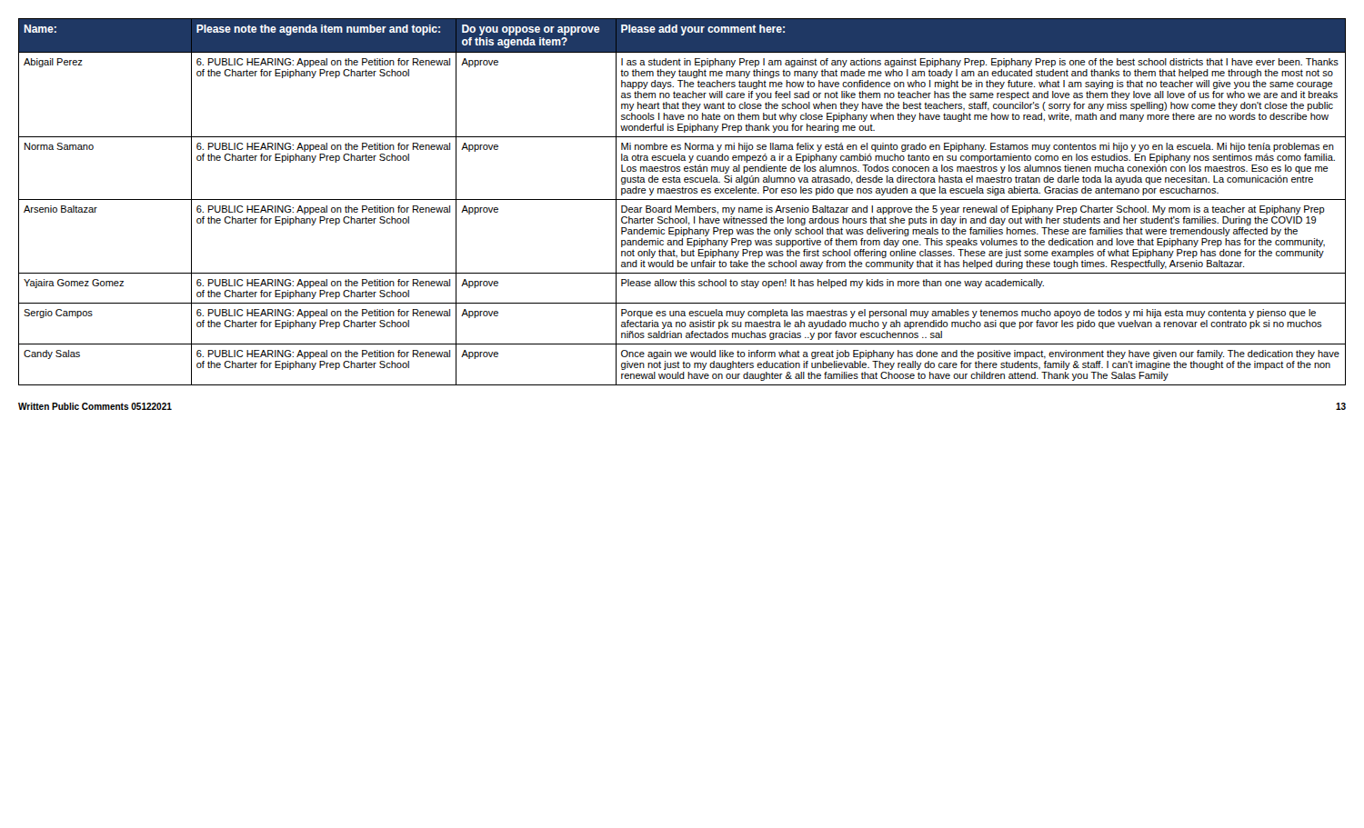| Name: | Please note the agenda item number and topic: | Do you oppose or approve of this agenda item? | Please add your comment here: |
| --- | --- | --- | --- |
| Abigail Perez | 6. PUBLIC HEARING: Appeal on the Petition for Renewal of the Charter for Epiphany Prep Charter School | Approve | I as a student in Epiphany Prep I am against of any actions against Epiphany Prep. Epiphany Prep is one of the best school districts that I have ever been. Thanks to them they taught me many things to many that made me who I am toady I am an educated student and thanks to them that helped me through the most not so happy days. The teachers taught me how to have confidence on who I might be in they future. what I am saying is that no teacher will give you the same courage as them no teacher will care if you feel sad or not like them no teacher has the same respect and love as them they love all love of us for who we are and it breaks my heart that they want to close the school when they have the best teachers, staff, councilor's ( sorry for any miss spelling) how come they don't close the public schools I have no hate on them but why close Epiphany when they have taught me how to read, write, math and many more there are no words to describe how wonderful is Epiphany Prep thank you for hearing me out. |
| Norma Samano | 6. PUBLIC HEARING: Appeal on the Petition for Renewal of the Charter for Epiphany Prep Charter School | Approve | Mi nombre es Norma y mi hijo se llama felix y está en el quinto grado en Epiphany. Estamos muy contentos mi hijo y yo en la escuela. Mi hijo tenía problemas en la otra escuela y cuando empezó a ir a Epiphany cambió mucho tanto en su comportamiento como en los estudios. En Epiphany nos sentimos más como familia. Los maestros están muy al pendiente de los alumnos. Todos conocen a los maestros y los alumnos tienen mucha conexión con los maestros. Eso es lo que me gusta de esta escuela. Si algún alumno va atrasado, desde la directora hasta el maestro tratan de darle toda la ayuda que necesitan. La comunicación entre padre y maestros es excelente. Por eso les pido que nos ayuden a que la escuela siga abierta. Gracias de antemano por escucharnos. |
| Arsenio Baltazar | 6. PUBLIC HEARING: Appeal on the Petition for Renewal of the Charter for Epiphany Prep Charter School | Approve | Dear Board Members, my name is Arsenio Baltazar and I approve the 5 year renewal of Epiphany Prep Charter School. My mom is a teacher at Epiphany Prep Charter School, I have witnessed the long ardous hours that she puts in day in and day out with her students and her student's families. During the COVID 19 Pandemic Epiphany Prep was the only school that was delivering meals to the families homes. These are families that were tremendously affected by the pandemic and Epiphany Prep was supportive of them from day one. This speaks volumes to the dedication and love that Epiphany Prep has for the community, not only that, but Epiphany Prep was the first school offering online classes. These are just some examples of what Epiphany Prep has done for the community and it would be unfair to take the school away from the community that it has helped during these tough times. Respectfully, Arsenio Baltazar. |
| Yajaira Gomez Gomez | 6. PUBLIC HEARING: Appeal on the Petition for Renewal of the Charter for Epiphany Prep Charter School | Approve | Please allow this school to stay open! It has helped my kids in more than one way academically. |
| Sergio Campos | 6. PUBLIC HEARING: Appeal on the Petition for Renewal of the Charter for Epiphany Prep Charter School | Approve | Porque es una escuela muy completa las maestras y el personal muy amables y tenemos mucho apoyo de todos y mi hija esta muy contenta y pienso que le afectaria ya no asistir pk su maestra le ah ayudado mucho y ah aprendido mucho asi que por favor les pido que vuelvan a renovar el contrato pk si no muchos niños saldrian afectados muchas gracias ..y por favor escuchennos .. sal |
| Candy Salas | 6. PUBLIC HEARING: Appeal on the Petition for Renewal of the Charter for Epiphany Prep Charter School | Approve | Once again we would like to inform what a great job Epiphany has done and the positive impact, environment they have given our family. The dedication they have given not just to my daughters education if unbelievable. They really do care for there students, family & staff. I can't imagine the thought of the impact of the non renewal would have on our daughter & all the families that Choose to have our children attend. Thank you The Salas Family |
Written Public Comments 05122021 13